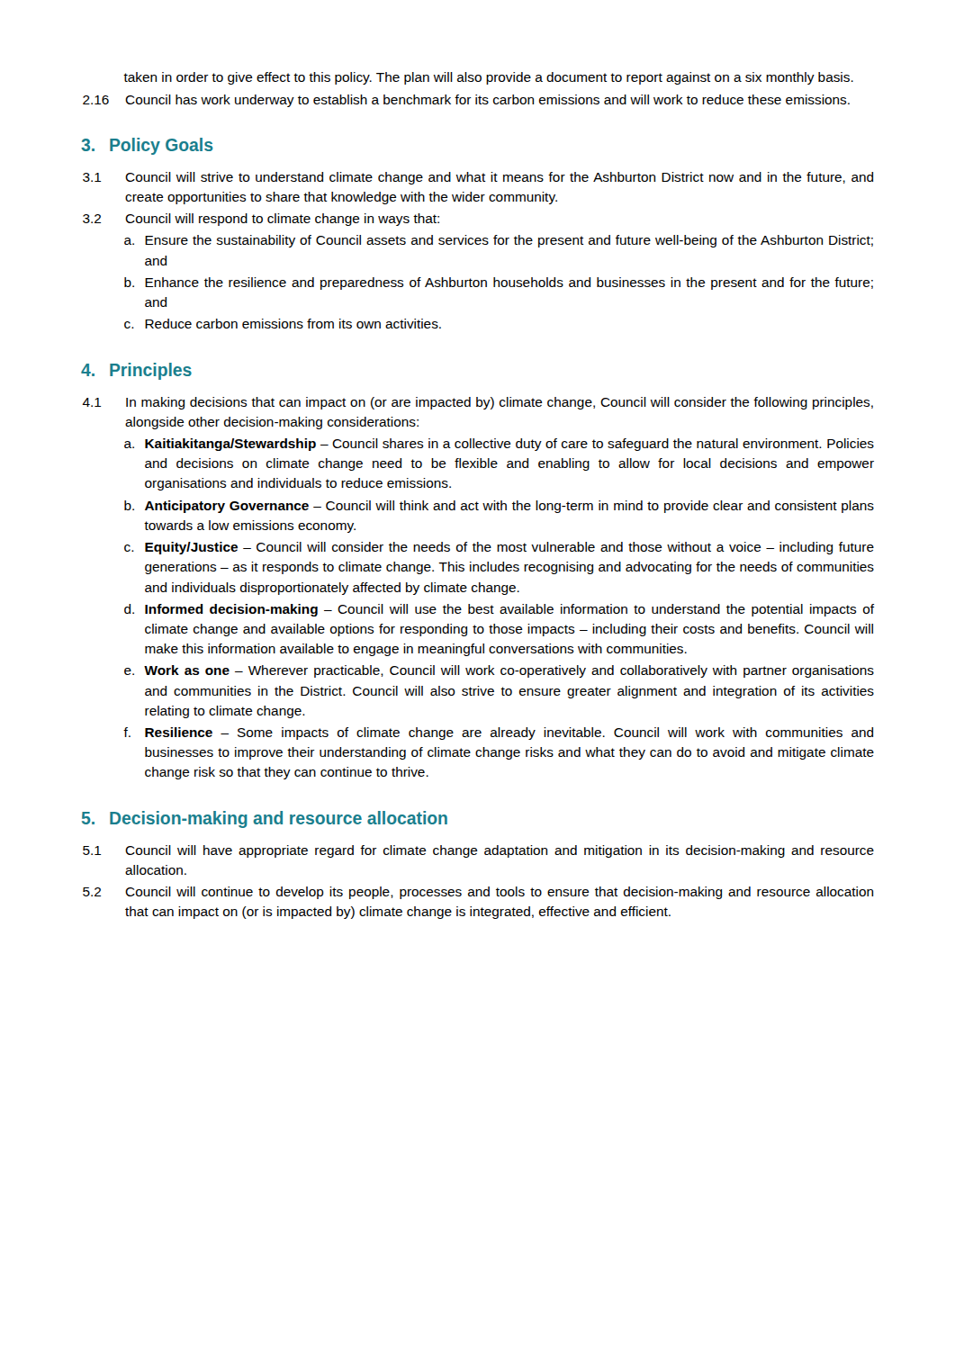taken in order to give effect to this policy. The plan will also provide a document to report against on a six monthly basis.
2.16
Council has work underway to establish a benchmark for its carbon emissions and will work to reduce these emissions.
3. Policy Goals
3.1
Council will strive to understand climate change and what it means for the Ashburton District now and in the future, and create opportunities to share that knowledge with the wider community.
3.2
Council will respond to climate change in ways that:
a.
Ensure the sustainability of Council assets and services for the present and future well-being of the Ashburton District; and
b.
Enhance the resilience and preparedness of Ashburton households and businesses in the present and for the future; and
c.
Reduce carbon emissions from its own activities.
4. Principles
4.1
In making decisions that can impact on (or are impacted by) climate change, Council will consider the following principles, alongside other decision-making considerations:
a.
Kaitiakitanga/Stewardship – Council shares in a collective duty of care to safeguard the natural environment. Policies and decisions on climate change need to be flexible and enabling to allow for local decisions and empower organisations and individuals to reduce emissions.
b.
Anticipatory Governance – Council will think and act with the long-term in mind to provide clear and consistent plans towards a low emissions economy.
c.
Equity/Justice – Council will consider the needs of the most vulnerable and those without a voice – including future generations – as it responds to climate change. This includes recognising and advocating for the needs of communities and individuals disproportionately affected by climate change.
d.
Informed decision-making – Council will use the best available information to understand the potential impacts of climate change and available options for responding to those impacts – including their costs and benefits. Council will make this information available to engage in meaningful conversations with communities.
e.
Work as one – Wherever practicable, Council will work co-operatively and collaboratively with partner organisations and communities in the District. Council will also strive to ensure greater alignment and integration of its activities relating to climate change.
f.
Resilience – Some impacts of climate change are already inevitable. Council will work with communities and businesses to improve their understanding of climate change risks and what they can do to avoid and mitigate climate change risk so that they can continue to thrive.
5. Decision-making and resource allocation
5.1
Council will have appropriate regard for climate change adaptation and mitigation in its decision-making and resource allocation.
5.2
Council will continue to develop its people, processes and tools to ensure that decision-making and resource allocation that can impact on (or is impacted by) climate change is integrated, effective and efficient.